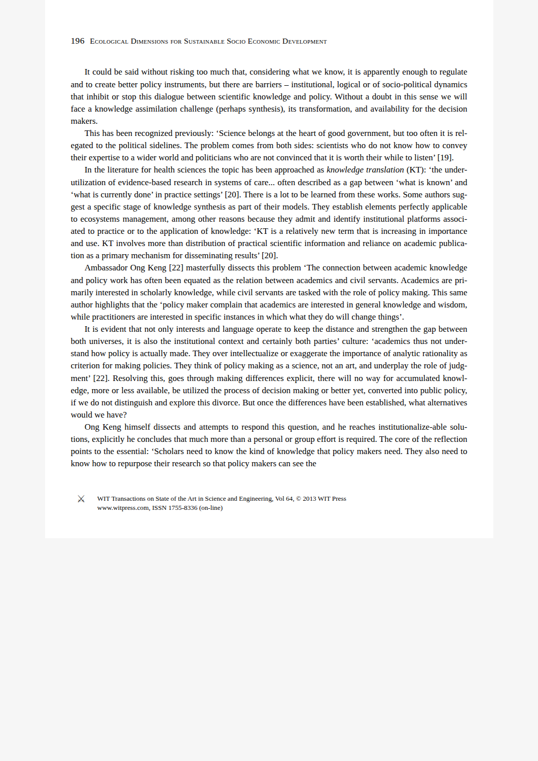196 Ecological Dimensions for Sustainable Socio Economic Development
It could be said without risking too much that, considering what we know, it is apparently enough to regulate and to create better policy instruments, but there are barriers – institutional, logical or of socio-political dynamics that inhibit or stop this dialogue between scientific knowledge and policy. Without a doubt in this sense we will face a knowledge assimilation challenge (perhaps synthesis), its transformation, and availability for the decision makers.
This has been recognized previously: ‘Science belongs at the heart of good government, but too often it is relegated to the political sidelines. The problem comes from both sides: scientists who do not know how to convey their expertise to a wider world and politicians who are not convinced that it is worth their while to listen’ [19].
In the literature for health sciences the topic has been approached as knowledge translation (KT): ‘the underutilization of evidence-based research in systems of care... often described as a gap between ‘what is known’ and ‘what is currently done’ in practice settings’ [20]. There is a lot to be learned from these works. Some authors suggest a specific stage of knowledge synthesis as part of their models. They establish elements perfectly applicable to ecosystems management, among other reasons because they admit and identify institutional platforms associated to practice or to the application of knowledge: ‘KT is a relatively new term that is increasing in importance and use. KT involves more than distribution of practical scientific information and reliance on academic publication as a primary mechanism for disseminating results’ [20].
Ambassador Ong Keng [22] masterfully dissects this problem ‘The connection between academic knowledge and policy work has often been equated as the relation between academics and civil servants. Academics are primarily interested in scholarly knowledge, while civil servants are tasked with the role of policy making. This same author highlights that the ‘policy maker complain that academics are interested in general knowledge and wisdom, while practitioners are interested in specific instances in which what they do will change things’.
It is evident that not only interests and language operate to keep the distance and strengthen the gap between both universes, it is also the institutional context and certainly both parties’ culture: ‘academics thus not understand how policy is actually made. They over intellectualize or exaggerate the importance of analytic rationality as criterion for making policies. They think of policy making as a science, not an art, and underplay the role of judgment’ [22]. Resolving this, goes through making differences explicit, there will no way for accumulated knowledge, more or less available, be utilized the process of decision making or better yet, converted into public policy, if we do not distinguish and explore this divorce. But once the differences have been established, what alternatives would we have?
Ong Keng himself dissects and attempts to respond this question, and he reaches institutionalize-able solutions, explicitly he concludes that much more than a personal or group effort is required. The core of the reflection points to the essential: ‘Scholars need to know the kind of knowledge that policy makers need. They also need to know how to repurpose their research so that policy makers can see the
⚔
WIT Transactions on State of the Art in Science and Engineering, Vol 64, © 2013 WIT Press
www.witpress.com, ISSN 1755-8336 (on-line)